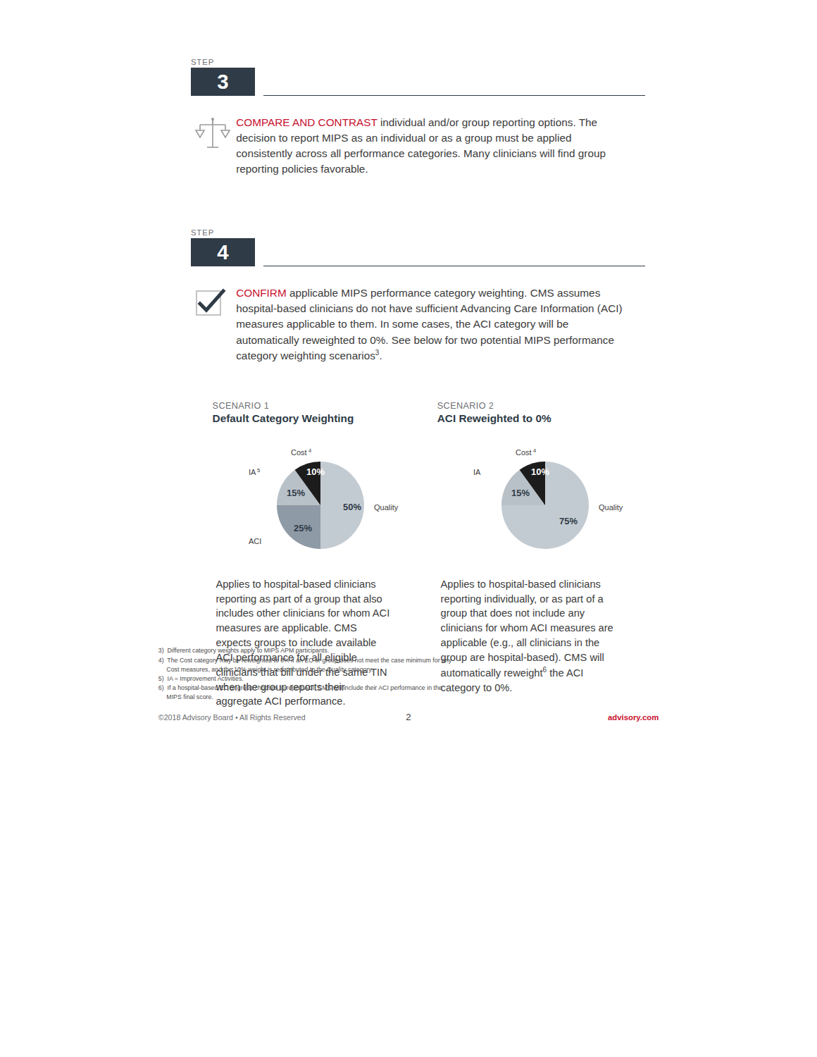STEP
3
COMPARE AND CONTRAST individual and/or group reporting options. The decision to report MIPS as an individual or as a group must be applied consistently across all performance categories. Many clinicians will find group reporting policies favorable.
STEP
4
CONFIRM applicable MIPS performance category weighting. CMS assumes hospital-based clinicians do not have sufficient Advancing Care Information (ACI) measures applicable to them. In some cases, the ACI category will be automatically reweighted to 0%. See below for two potential MIPS performance category weighting scenarios3.
SCENARIO 1
Default Category Weighting
50% 25% 15% 10% Quality ACI IA 5 Cost 4
Applies to hospital-based clinicians reporting as part of a group that also includes other clinicians for whom ACI measures are applicable. CMS expects groups to include available ACI performance for all eligible clinicians that bill under the same TIN when the group reports their aggregate ACI performance.
SCENARIO 2
ACI Reweighted to 0%
75% 15% 10% Quality IA Cost 4
Applies to hospital-based clinicians reporting individually, or as part of a group that does not include any clinicians for whom ACI measures are applicable (e.g., all clinicians in the group are hospital-based). CMS will automatically reweight6 the ACI category to 0%.
3) Different category weights apply to MIPS APM participants.
4) The Cost category may be reweighted to 0% if an EC or group does not meet the case minimum for any
Cost measures, and the 10% weight is redistributed to the Quality category.
5) IA = Improvement Activities.
6) If a hospital-based EC or group chooses to report ACI, CMS will include their ACI performance in the
MIPS final score.
©2018 Advisory Board • All Rights Reserved
2
advisory.com